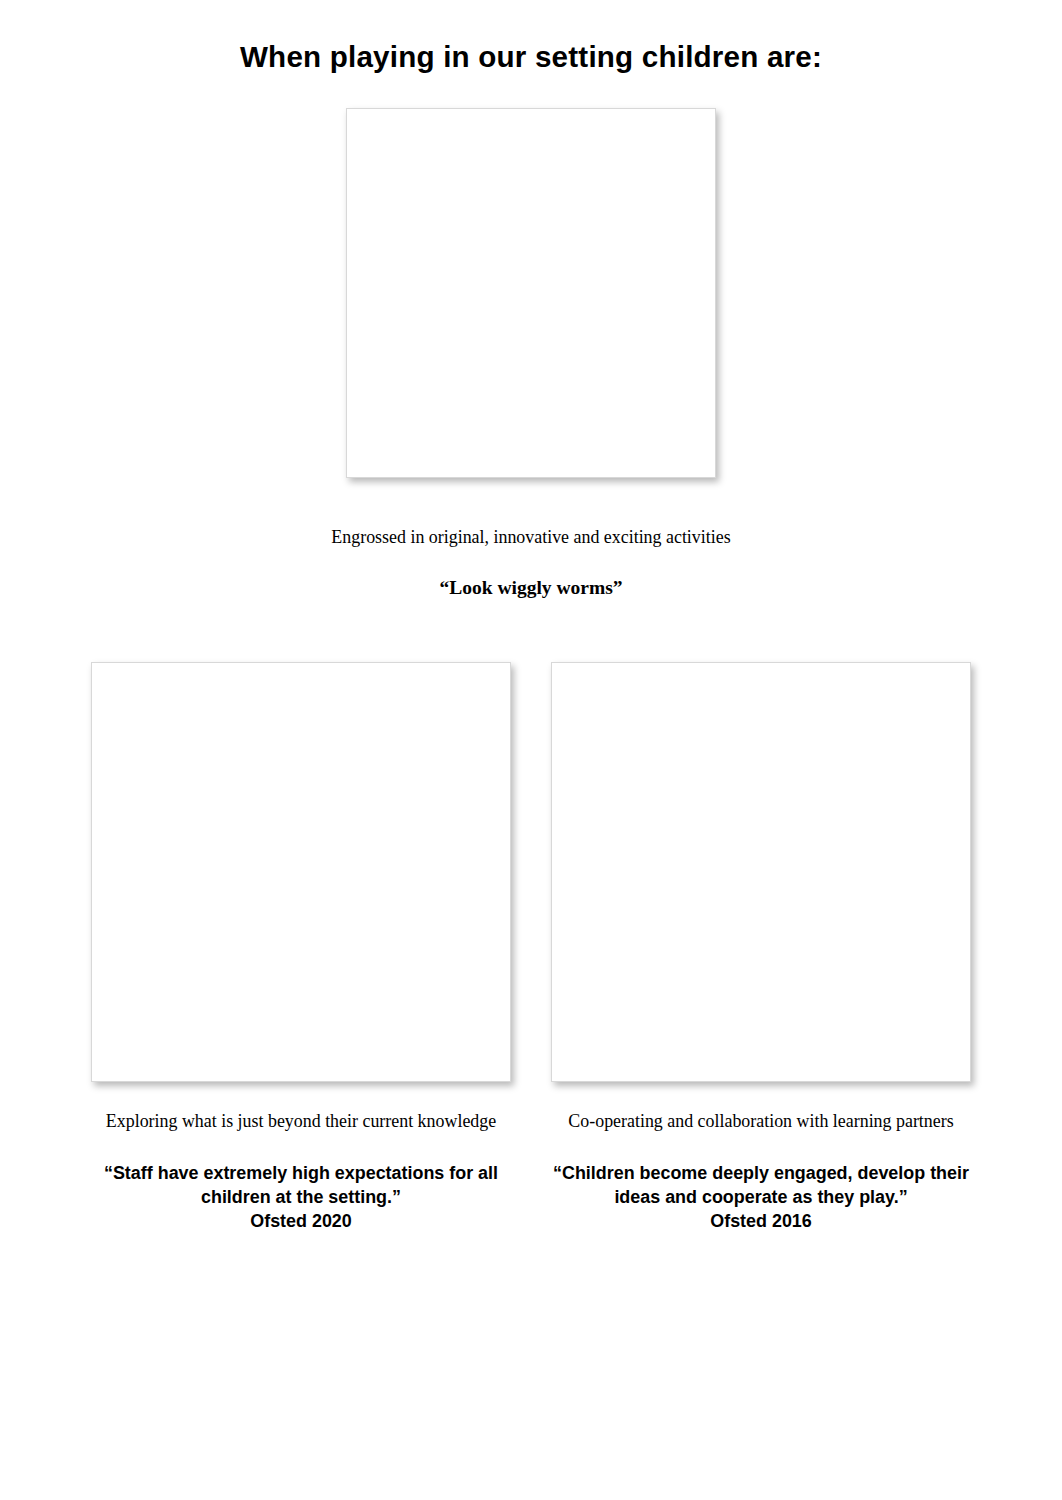When playing in our setting children are:
Engrossed in original, innovative and exciting activities
“Look wiggly worms”
Exploring what is just beyond their current knowledge
“Staff have extremely high expectations for all children at the setting.” Ofsted 2020
Co-operating and collaboration with learning partners
“Children become deeply engaged, develop their ideas and cooperate as they play.” Ofsted 2016